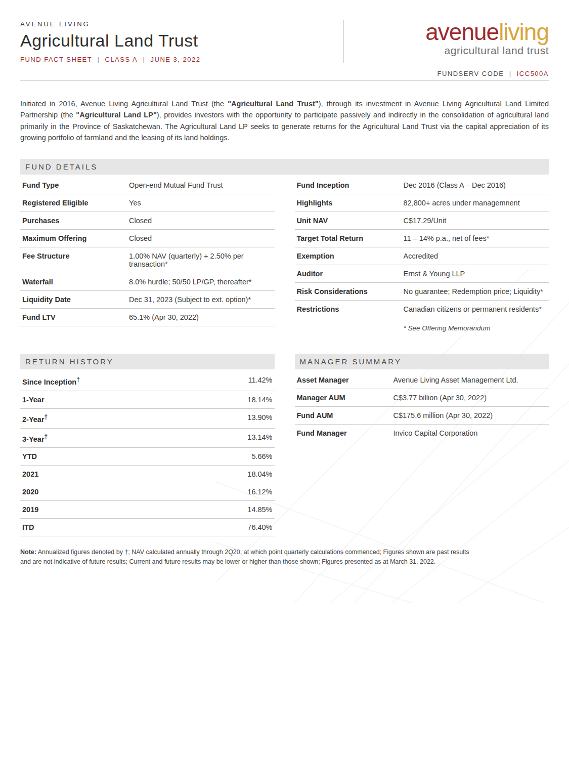AVENUE LIVING
Agricultural Land Trust
FUND FACT SHEET | CLASS A | JUNE 3, 2022
avenue living
agricultural land trust
FUNDSERV CODE | ICC500A
Initiated in 2016, Avenue Living Agricultural Land Trust (the "Agricultural Land Trust"), through its investment in Avenue Living Agricultural Land Limited Partnership (the "Agricultural Land LP"), provides investors with the opportunity to participate passively and indirectly in the consolidation of agricultural land primarily in the Province of Saskatchewan. The Agricultural Land LP seeks to generate returns for the Agricultural Land Trust via the capital appreciation of its growing portfolio of farmland and the leasing of its land holdings.
FUND DETAILS
| Fund Type | Open-end Mutual Fund Trust |
| Registered Eligible | Yes |
| Purchases | Closed |
| Maximum Offering | Closed |
| Fee Structure | 1.00% NAV (quarterly) + 2.50% per transaction* |
| Waterfall | 8.0% hurdle; 50/50 LP/GP, thereafter* |
| Liquidity Date | Dec 31, 2023 (Subject to ext. option)* |
| Fund LTV | 65.1% (Apr 30, 2022) |
| Fund Inception | Dec 2016 (Class A – Dec 2016) |
| Highlights | 82,800+ acres under managemnent |
| Unit NAV | C$17.29/Unit |
| Target Total Return | 11 – 14% p.a., net of fees* |
| Exemption | Accredited |
| Auditor | Ernst & Young LLP |
| Risk Considerations | No guarantee; Redemption price; Liquidity* |
| Restrictions | Canadian citizens or permanent residents* |
| | * See Offering Memorandum |
RETURN HISTORY
| Since Inception † | 11.42% |
| 1-Year | 18.14% |
| 2-Year † | 13.90% |
| 3-Year † | 13.14% |
| YTD | 5.66% |
| 2021 | 18.04% |
| 2020 | 16.12% |
| 2019 | 14.85% |
| ITD | 76.40% |
MANAGER SUMMARY
| Asset Manager | Avenue Living Asset Management Ltd. |
| Manager AUM | C$3.77 billion (Apr 30, 2022) |
| Fund AUM | C$175.6 million (Apr 30, 2022) |
| Fund Manager | Invico Capital Corporation |
Note: Annualized figures denoted by †; NAV calculated annually through 2Q20, at which point quarterly calculations commenced; Figures shown are past results and are not indicative of future results; Current and future results may be lower or higher than those shown; Figures presented as at March 31, 2022.